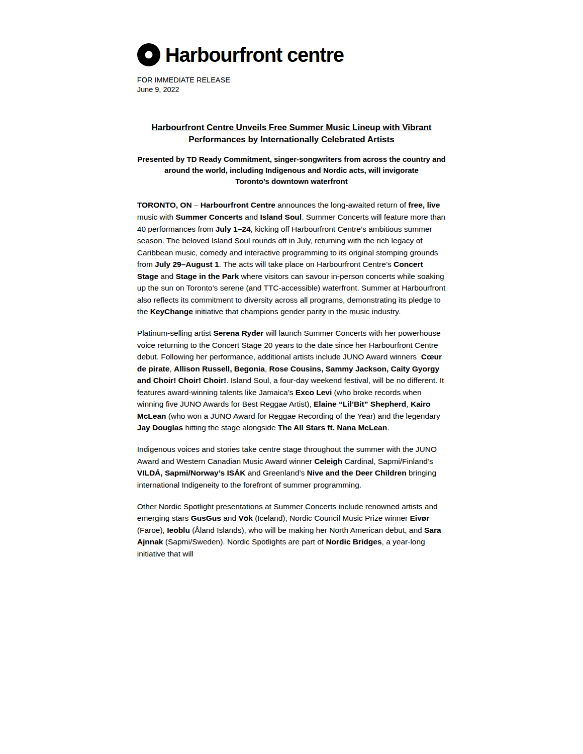Harbourfront centre
FOR IMMEDIATE RELEASE
June 9, 2022
Harbourfront Centre Unveils Free Summer Music Lineup with Vibrant
Performances by Internationally Celebrated Artists
Presented by TD Ready Commitment, singer-songwriters from across the country and around the world, including Indigenous and Nordic acts, will invigorate
Toronto’s downtown waterfront
TORONTO, ON – Harbourfront Centre announces the long-awaited return of free, live music with Summer Concerts and Island Soul. Summer Concerts will feature more than 40 performances from July 1–24, kicking off Harbourfront Centre’s ambitious summer season. The beloved Island Soul rounds off in July, returning with the rich legacy of Caribbean music, comedy and interactive programming to its original stomping grounds from July 29–August 1. The acts will take place on Harbourfront Centre’s Concert Stage and Stage in the Park where visitors can savour in-person concerts while soaking up the sun on Toronto’s serene (and TTC-accessible) waterfront. Summer at Harbourfront also reflects its commitment to diversity across all programs, demonstrating its pledge to the KeyChange initiative that champions gender parity in the music industry.
Platinum-selling artist Serena Ryder will launch Summer Concerts with her powerhouse voice returning to the Concert Stage 20 years to the date since her Harbourfront Centre debut. Following her performance, additional artists include JUNO Award winners Cœur de pirate, Allison Russell, Begonia, Rose Cousins, Sammy Jackson, Caity Gyorgy and Choir! Choir! Choir!. Island Soul, a four-day weekend festival, will be no different. It features award-winning talents like Jamaica’s Exco Levi (who broke records when winning five JUNO Awards for Best Reggae Artist), Elaine “Lil’Bit” Shepherd, Kairo McLean (who won a JUNO Award for Reggae Recording of the Year) and the legendary Jay Douglas hitting the stage alongside The All Stars ft. Nana McLean.
Indigenous voices and stories take centre stage throughout the summer with the JUNO Award and Western Canadian Music Award winner Celeigh Cardinal, Sapmi/Finland’s VILDÁ, Sapmi/Norway’s ISÁK and Greenland’s Nive and the Deer Children bringing international Indigeneity to the forefront of summer programming.
Other Nordic Spotlight presentations at Summer Concerts include renowned artists and emerging stars GusGus and Vök (Iceland), Nordic Council Music Prize winner Eivør (Faroe), Ieoblu (Åland Islands), who will be making her North American debut, and Sara Ajnnak (Sapmi/Sweden). Nordic Spotlights are part of Nordic Bridges, a year-long initiative that will